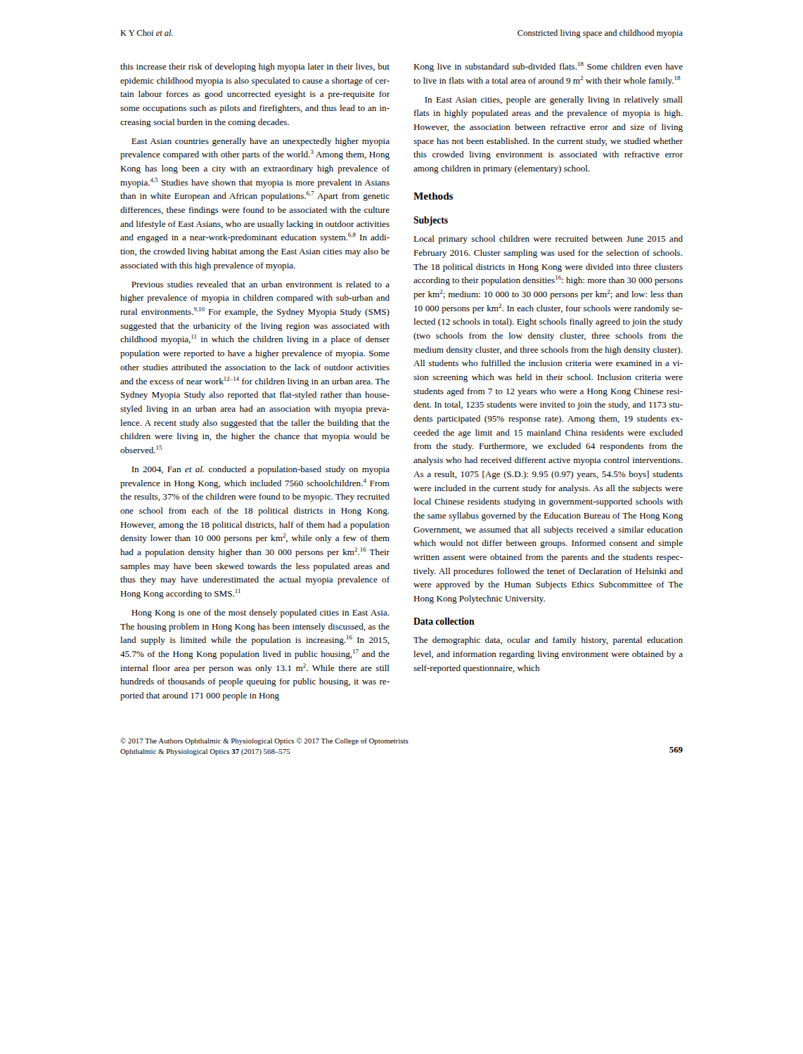K Y Choi et al.
Constricted living space and childhood myopia
this increase their risk of developing high myopia later in their lives, but epidemic childhood myopia is also speculated to cause a shortage of certain labour forces as good uncorrected eyesight is a pre-requisite for some occupations such as pilots and firefighters, and thus lead to an increasing social burden in the coming decades.
East Asian countries generally have an unexpectedly higher myopia prevalence compared with other parts of the world.3 Among them, Hong Kong has long been a city with an extraordinary high prevalence of myopia.4,5 Studies have shown that myopia is more prevalent in Asians than in white European and African populations.6,7 Apart from genetic differences, these findings were found to be associated with the culture and lifestyle of East Asians, who are usually lacking in outdoor activities and engaged in a near-work-predominant education system.6,8 In addition, the crowded living habitat among the East Asian cities may also be associated with this high prevalence of myopia.
Previous studies revealed that an urban environment is related to a higher prevalence of myopia in children compared with sub-urban and rural environments.9,10 For example, the Sydney Myopia Study (SMS) suggested that the urbanicity of the living region was associated with childhood myopia,11 in which the children living in a place of denser population were reported to have a higher prevalence of myopia. Some other studies attributed the association to the lack of outdoor activities and the excess of near work12–14 for children living in an urban area. The Sydney Myopia Study also reported that flat-styled rather than house-styled living in an urban area had an association with myopia prevalence. A recent study also suggested that the taller the building that the children were living in, the higher the chance that myopia would be observed.15
In 2004, Fan et al. conducted a population-based study on myopia prevalence in Hong Kong, which included 7560 schoolchildren.4 From the results, 37% of the children were found to be myopic. They recruited one school from each of the 18 political districts in Hong Kong. However, among the 18 political districts, half of them had a population density lower than 10 000 persons per km2, while only a few of them had a population density higher than 30 000 persons per km2.16 Their samples may have been skewed towards the less populated areas and thus they may have underestimated the actual myopia prevalence of Hong Kong according to SMS.11
Hong Kong is one of the most densely populated cities in East Asia. The housing problem in Hong Kong has been intensely discussed, as the land supply is limited while the population is increasing.16 In 2015, 45.7% of the Hong Kong population lived in public housing,17 and the internal floor area per person was only 13.1 m2. While there are still hundreds of thousands of people queuing for public housing, it was reported that around 171 000 people in Hong
Kong live in substandard sub-divided flats.18 Some children even have to live in flats with a total area of around 9 m2 with their whole family.18
In East Asian cities, people are generally living in relatively small flats in highly populated areas and the prevalence of myopia is high. However, the association between refractive error and size of living space has not been established. In the current study, we studied whether this crowded living environment is associated with refractive error among children in primary (elementary) school.
Methods
Subjects
Local primary school children were recruited between June 2015 and February 2016. Cluster sampling was used for the selection of schools. The 18 political districts in Hong Kong were divided into three clusters according to their population densities16: high: more than 30 000 persons per km2; medium: 10 000 to 30 000 persons per km2; and low: less than 10 000 persons per km2. In each cluster, four schools were randomly selected (12 schools in total). Eight schools finally agreed to join the study (two schools from the low density cluster, three schools from the medium density cluster, and three schools from the high density cluster). All students who fulfilled the inclusion criteria were examined in a vision screening which was held in their school. Inclusion criteria were students aged from 7 to 12 years who were a Hong Kong Chinese resident. In total, 1235 students were invited to join the study, and 1173 students participated (95% response rate). Among them, 19 students exceeded the age limit and 15 mainland China residents were excluded from the study. Furthermore, we excluded 64 respondents from the analysis who had received different active myopia control interventions. As a result, 1075 [Age (S.D.): 9.95 (0.97) years, 54.5% boys] students were included in the current study for analysis. As all the subjects were local Chinese residents studying in government-supported schools with the same syllabus governed by the Education Bureau of The Hong Kong Government, we assumed that all subjects received a similar education which would not differ between groups. Informed consent and simple written assent were obtained from the parents and the students respectively. All procedures followed the tenet of Declaration of Helsinki and were approved by the Human Subjects Ethics Subcommittee of The Hong Kong Polytechnic University.
Data collection
The demographic data, ocular and family history, parental education level, and information regarding living environment were obtained by a self-reported questionnaire, which
© 2017 The Authors Ophthalmic & Physiological Optics © 2017 The College of Optometrists
Ophthalmic & Physiological Optics 37 (2017) 568–575
569